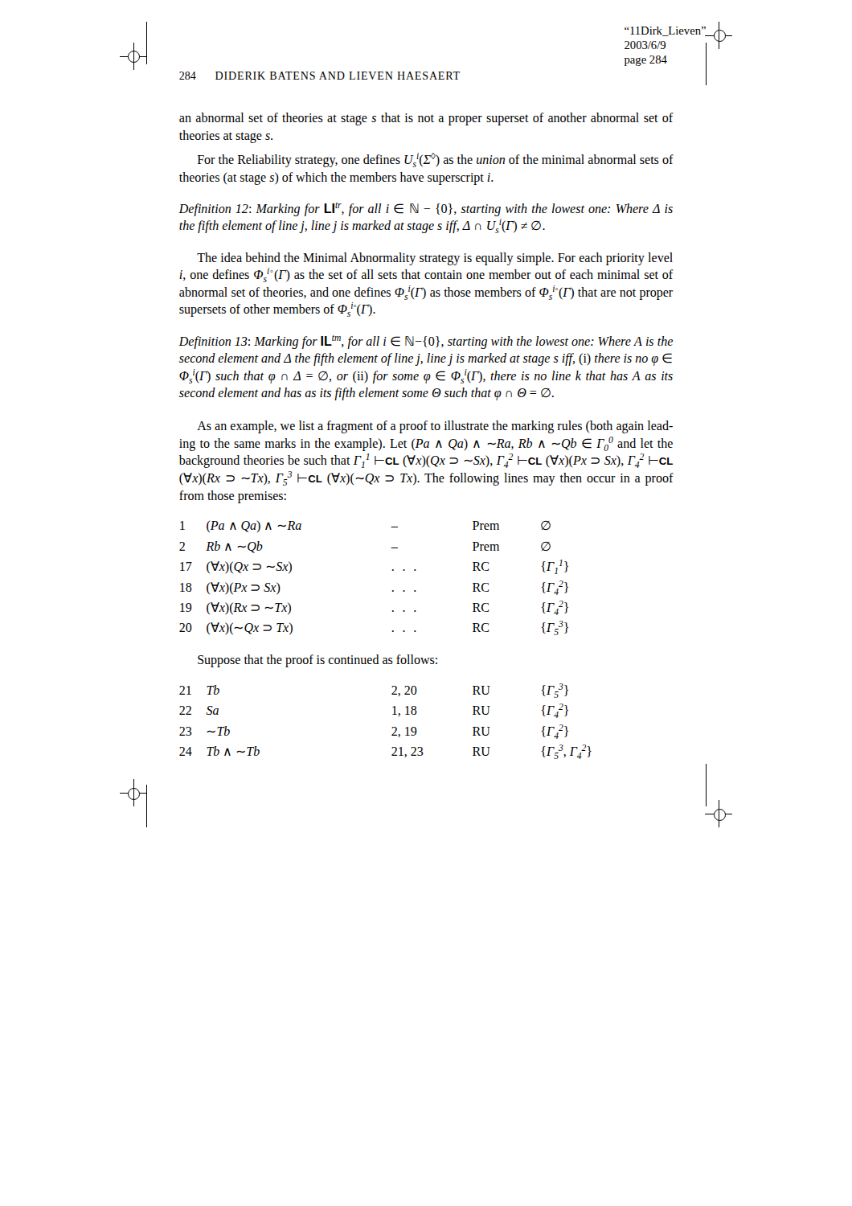“11Dirk_Lieven”
2003/6/9
page 284
284 DIDERIK BATENS AND LIEVEN HAESAERT
an abnormal set of theories at stage s that is not a proper superset of another abnormal set of theories at stage s.
For the Reliability strategy, one defines Usi(Σ◊) as the union of the minimal abnormal sets of theories (at stage s) of which the members have superscript i.
Definition 12: Marking for LItr, for all i ∈ ℕ − {0}, starting with the lowest one: Where Δ is the fifth element of line j, line j is marked at stage s iff, Δ ∩ Usi(Γ) ≠ ∅.
The idea behind the Minimal Abnormality strategy is equally simple. For each priority level i, one defines Φsi◦(Γ) as the set of all sets that contain one member out of each minimal set of abnormal set of theories, and one defines Φsi(Γ) as those members of Φsi◦(Γ) that are not proper supersets of other members of Φsi◦(Γ).
Definition 13: Marking for ILtm, for all i ∈ ℕ−{0}, starting with the lowest one: Where A is the second element and Δ the fifth element of line j, line j is marked at stage s iff, (i) there is no φ ∈ Φsi(Γ) such that φ ∩ Δ = ∅, or (ii) for some φ ∈ Φsi(Γ), there is no line k that has A as its second element and has as its fifth element some Θ such that φ ∩ Θ = ∅.
As an example, we list a fragment of a proof to illustrate the marking rules (both again leading to the same marks in the example). Let (Pa ∧ Qa) ∧ ∼Ra, Rb ∧ ∼Qb ∈ Γ00 and let the background theories be such that Γ11 ⊢CL (∀x)(Qx ⊃ ∼Sx), Γ42 ⊢CL (∀x)(Px ⊃ Sx), Γ42 ⊢CL (∀x)(Rx ⊃ ∼Tx), Γ53 ⊢CL (∀x)(∼Qx ⊃ Tx). The following lines may then occur in a proof from those premises:
| 1 | ( Pa ∧ Qa ) ∧ ∼ Ra | – | Prem | ∅ |
| 2 | Rb ∧ ∼ Qb | – | Prem | ∅ |
| 17 | (∀ x )( Qx ⊃ ∼ Sx ) | . . . | RC | { Γ 1 1 } |
| 18 | (∀ x )( Px ⊃ Sx ) | . . . | RC | { Γ 4 2 } |
| 19 | (∀ x )( Rx ⊃ ∼ Tx ) | . . . | RC | { Γ 4 2 } |
| 20 | (∀ x )(∼ Qx ⊃ Tx ) | . . . | RC | { Γ 5 3 } |
Suppose that the proof is continued as follows:
| 21 | Tb | 2, 20 | RU | { Γ 5 3 } |
| 22 | Sa | 1, 18 | RU | { Γ 4 2 } |
| 23 | ∼ Tb | 2, 19 | RU | { Γ 4 2 } |
| 24 | Tb ∧ ∼ Tb | 21, 23 | RU | { Γ 5 3 , Γ 4 2 } |